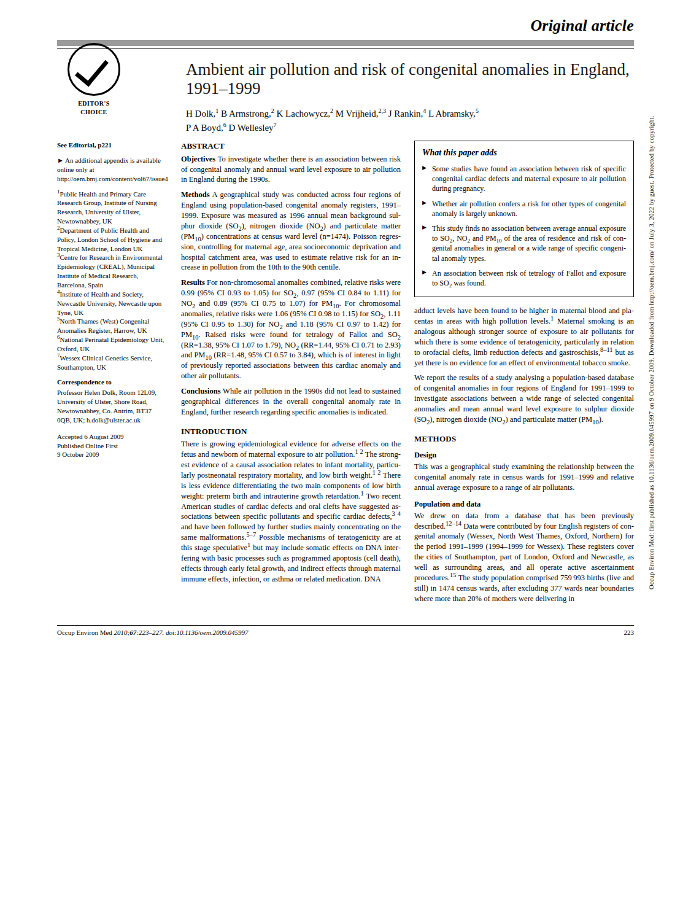Occup Environ Med: first published as 10.1136/oem.2009.045997 on 9 October 2009. Downloaded from http://oem.bmj.com/ on July 3, 2022 by guest. Protected by copyright.
Original article
EDITOR'S
CHOICE
Ambient air pollution and risk of congenital anomalies in England, 1991–1999
H Dolk,1 B Armstrong,2 K Lachowycz,2 M Vrijheid,2,3 J Rankin,4 L Abramsky,5
P A Boyd,6 D Wellesley7
See Editorial, p221
► An additional appendix is available online only at http://oem.bmj.com/content/vol67/issue4
1Public Health and Primary Care Research Group, Institute of Nursing Research, University of Ulster, Newtownabbey, UK
2Department of Public Health and Policy, London School of Hygiene and Tropical Medicine, London UK
3Centre for Research in Environmental Epidemiology (CREAL), Municipal Institute of Medical Research, Barcelona, Spain
4Institute of Health and Society, Newcastle University, Newcastle upon Tyne, UK
5North Thames (West) Congenital Anomalies Register, Harrow, UK
6National Perinatal Epidemiology Unit, Oxford, UK
7Wessex Clinical Genetics Service, Southampton, UK
Correspondence to
Professor Helen Dolk, Room 12L09, University of Ulster, Shore Road, Newtownabbey, Co. Antrim, BT37 0QB, UK; h.dolk@ulster.ac.uk
Accepted 6 August 2009
Published Online First
9 October 2009
Abstract
Objectives To investigate whether there is an association between risk of congenital anomaly and annual ward level exposure to air pollution in England during the 1990s.
Methods A geographical study was conducted across four regions of England using population-based congenital anomaly registers, 1991–1999. Exposure was measured as 1996 annual mean background sulphur dioxide (SO2), nitrogen dioxide (NO2) and particulate matter (PM10) concentrations at census ward level (n=1474). Poisson regression, controlling for maternal age, area socioeconomic deprivation and hospital catchment area, was used to estimate relative risk for an increase in pollution from the 10th to the 90th centile.
Results For non-chromosomal anomalies combined, relative risks were 0.99 (95% CI 0.93 to 1.05) for SO2, 0.97 (95% CI 0.84 to 1.11) for NO2 and 0.89 (95% CI 0.75 to 1.07) for PM10. For chromosomal anomalies, relative risks were 1.06 (95% CI 0.98 to 1.15) for SO2, 1.11 (95% CI 0.95 to 1.30) for NO2 and 1.18 (95% CI 0.97 to 1.42) for PM10. Raised risks were found for tetralogy of Fallot and SO2 (RR=1.38, 95% CI 1.07 to 1.79), NO2 (RR=1.44, 95% CI 0.71 to 2.93) and PM10 (RR=1.48, 95% CI 0.57 to 3.84), which is of interest in light of previously reported associations between this cardiac anomaly and other air pollutants.
Conclusions While air pollution in the 1990s did not lead to sustained geographical differences in the overall congenital anomaly rate in England, further research regarding specific anomalies is indicated.
Introduction
There is growing epidemiological evidence for adverse effects on the fetus and newborn of maternal exposure to air pollution.1 2 The strongest evidence of a causal association relates to infant mortality, particularly postneonatal respiratory mortality, and low birth weight.1 2 There is less evidence differentiating the two main components of low birth weight: preterm birth and intrauterine growth retardation.1 Two recent American studies of cardiac defects and oral clefts have suggested associations between specific pollutants and specific cardiac defects,3 4 and have been followed by further studies mainly concentrating on the same malformations.5–7 Possible mechanisms of teratogenicity are at this stage speculative1 but may include somatic effects on DNA interfering with basic processes such as programmed apoptosis (cell death), effects through early fetal growth, and indirect effects through maternal immune effects, infection, or asthma or related medication. DNA
What this paper adds
Some studies have found an association between risk of specific congenital cardiac defects and maternal exposure to air pollution during pregnancy.
Whether air pollution confers a risk for other types of congenital anomaly is largely unknown.
This study finds no association between average annual exposure to SO2, NO2 and PM10 of the area of residence and risk of congenital anomalies in general or a wide range of specific congenital anomaly types.
An association between risk of tetralogy of Fallot and exposure to SO2 was found.
adduct levels have been found to be higher in maternal blood and placentas in areas with high pollution levels.1 Maternal smoking is an analogous although stronger source of exposure to air pollutants for which there is some evidence of teratogenicity, particularly in relation to orofacial clefts, limb reduction defects and gastroschisis,8–11 but as yet there is no evidence for an effect of environmental tobacco smoke.
We report the results of a study analysing a population-based database of congenital anomalies in four regions of England for 1991–1999 to investigate associations between a wide range of selected congenital anomalies and mean annual ward level exposure to sulphur dioxide (SO2), nitrogen dioxide (NO2) and particulate matter (PM10).
Methods
Design
This was a geographical study examining the relationship between the congenital anomaly rate in census wards for 1991–1999 and relative annual average exposure to a range of air pollutants.
Population and data
We drew on data from a database that has been previously described.12–14 Data were contributed by four English registers of congenital anomaly (Wessex, North West Thames, Oxford, Northern) for the period 1991–1999 (1994–1999 for Wessex). These registers cover the cities of Southampton, part of London, Oxford and Newcastle, as well as surrounding areas, and all operate active ascertainment procedures.15 The study population comprised 759 993 births (live and still) in 1474 census wards, after excluding 377 wards near boundaries where more than 20% of mothers were delivering in
Occup Environ Med 2010;67:223–227. doi:10.1136/oem.2009.045997
223